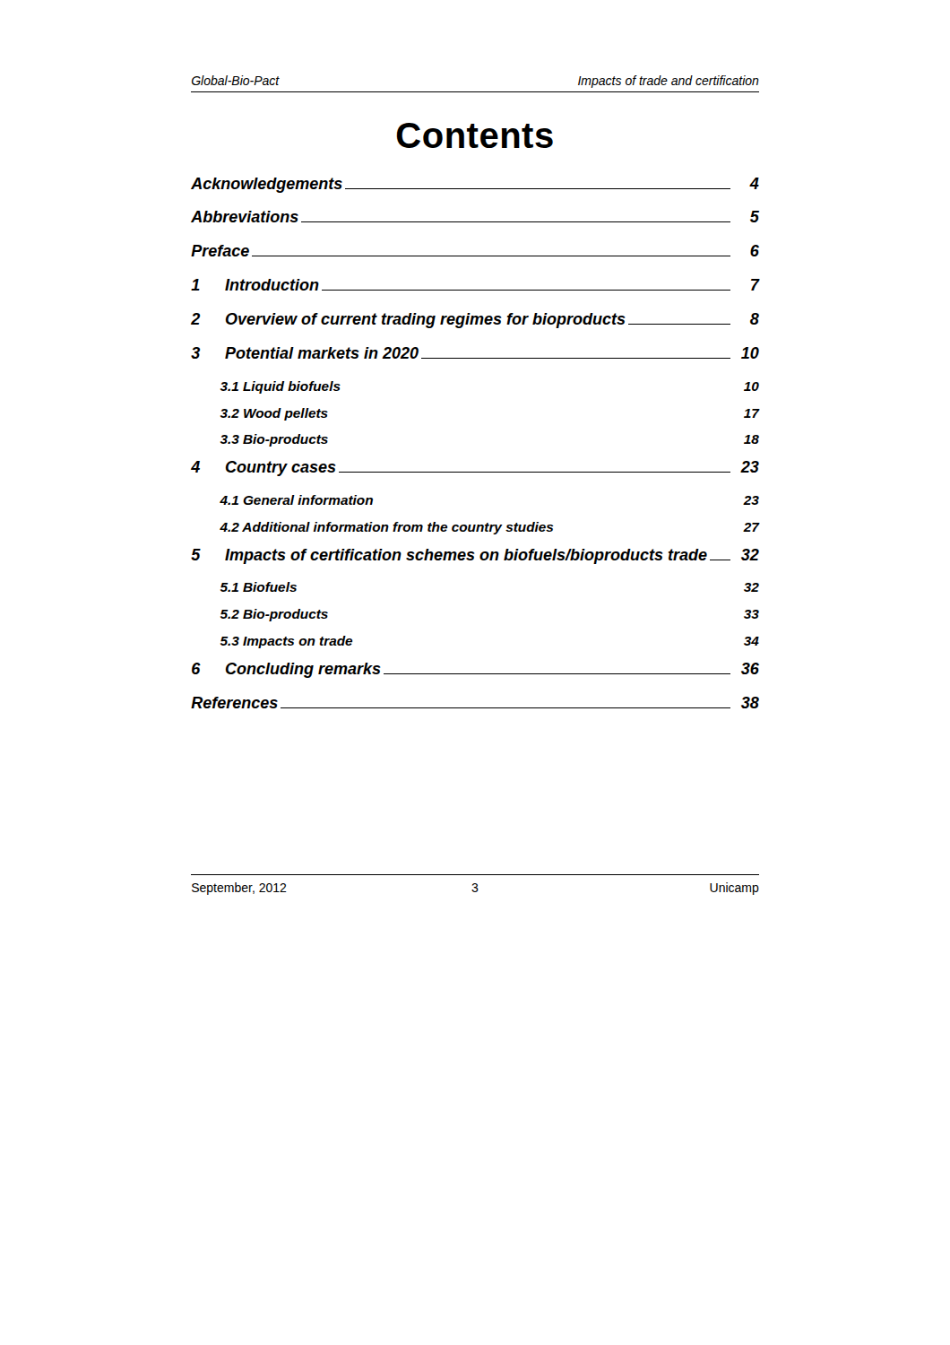Global-Bio-Pact Impacts of trade and certification
Contents
Acknowledgements 4
Abbreviations 5
Preface 6
1 Introduction 7
2 Overview of current trading regimes for bioproducts 8
3 Potential markets in 2020 10
3.1 Liquid biofuels 10
3.2 Wood pellets 17
3.3 Bio-products 18
4 Country cases 23
4.1 General information 23
4.2 Additional information from the country studies 27
5 Impacts of certification schemes on biofuels/bioproducts trade 32
5.1 Biofuels 32
5.2 Bio-products 33
5.3 Impacts on trade 34
6 Concluding remarks 36
References 38
September, 2012 3 Unicamp